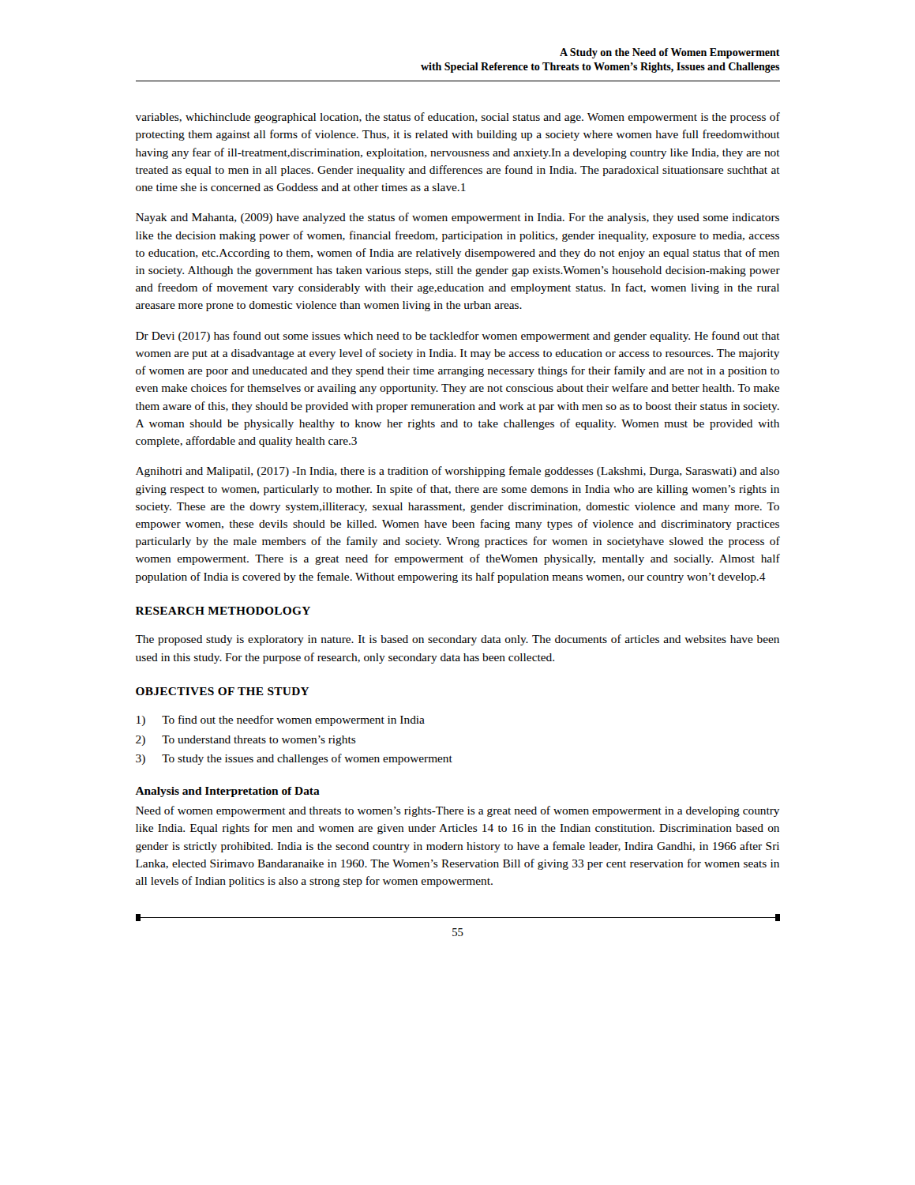A Study on the Need of Women Empowerment
with Special Reference to Threats to Women’s Rights, Issues and Challenges
variables, whichinclude geographical location, the status of education, social status and age. Women empowerment is the process of protecting them against all forms of violence. Thus, it is related with building up a society where women have full freedomwithout having any fear of ill-treatment,discrimination, exploitation, nervousness and anxiety.In a developing country like India, they are not treated as equal to men in all places. Gender inequality and differences are found in India. The paradoxical situationsare suchthat at one time she is concerned as Goddess and at other times as a slave.1
Nayak and Mahanta, (2009) have analyzed the status of women empowerment in India. For the analysis, they used some indicators like the decision making power of women, financial freedom, participation in politics, gender inequality, exposure to media, access to education, etc.According to them, women of India are relatively disempowered and they do not enjoy an equal status that of men in society. Although the government has taken various steps, still the gender gap exists.Women’s household decision-making power and freedom of movement vary considerably with their age,education and employment status. In fact, women living in the rural areasare more prone to domestic violence than women living in the urban areas.
Dr Devi (2017) has found out some issues which need to be tackledfor women empowerment and gender equality. He found out that women are put at a disadvantage at every level of society in India. It may be access to education or access to resources. The majority of women are poor and uneducated and they spend their time arranging necessary things for their family and are not in a position to even make choices for themselves or availing any opportunity. They are not conscious about their welfare and better health. To make them aware of this, they should be provided with proper remuneration and work at par with men so as to boost their status in society. A woman should be physically healthy to know her rights and to take challenges of equality. Women must be provided with complete, affordable and quality health care.3
Agnihotri and Malipatil, (2017) -In India, there is a tradition of worshipping female goddesses (Lakshmi, Durga, Saraswati) and also giving respect to women, particularly to mother. In spite of that, there are some demons in India who are killing women’s rights in society. These are the dowry system,illiteracy, sexual harassment, gender discrimination, domestic violence and many more. To empower women, these devils should be killed. Women have been facing many types of violence and discriminatory practices particularly by the male members of the family and society. Wrong practices for women in societyhave slowed the process of women empowerment. There is a great need for empowerment of theWomen physically, mentally and socially. Almost half population of India is covered by the female. Without empowering its half population means women, our country won’t develop.4
RESEARCH METHODOLOGY
The proposed study is exploratory in nature. It is based on secondary data only. The documents of articles and websites have been used in this study. For the purpose of research, only secondary data has been collected.
OBJECTIVES OF THE STUDY
To find out the needfor women empowerment in India
To understand threats to women’s rights
To study the issues and challenges of women empowerment
Analysis and Interpretation of Data
Need of women empowerment and threats to women’s rights-There is a great need of women empowerment in a developing country like India. Equal rights for men and women are given under Articles 14 to 16 in the Indian constitution. Discrimination based on gender is strictly prohibited. India is the second country in modern history to have a female leader, Indira Gandhi, in 1966 after Sri Lanka, elected Sirimavo Bandaranaike in 1960. The Women’s Reservation Bill of giving 33 per cent reservation for women seats in all levels of Indian politics is also a strong step for women empowerment.
55